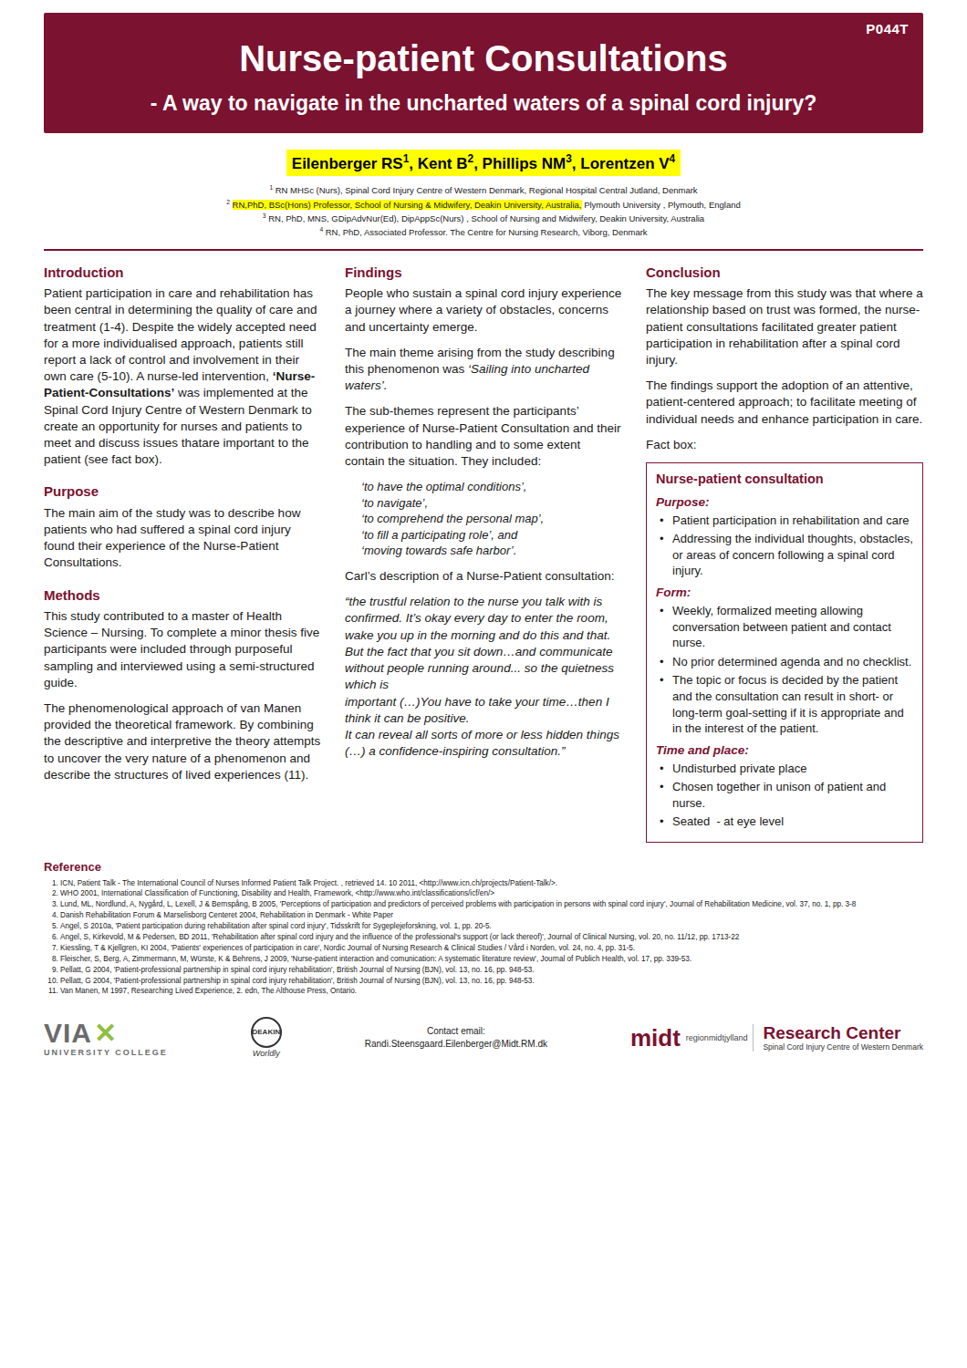P044T
Nurse-patient Consultations
- A way to navigate in the uncharted waters of a spinal cord injury?
Eilenberger RS1, Kent B2, Phillips NM3, Lorentzen V4
1 RN MHSc (Nurs), Spinal Cord Injury Centre of Western Denmark, Regional Hospital Central Jutland, Denmark
2 RN,PhD, BSc(Hons) Professor, School of Nursing & Midwifery, Deakin University, Australia, Plymouth University , Plymouth, England
3 RN, PhD, MNS, GDipAdvNur(Ed), DipAppSc(Nurs) , School of Nursing and Midwifery, Deakin University, Australia
4 RN, PhD, Associated Professor. The Centre for Nursing Research, Viborg, Denmark
Introduction
Patient participation in care and rehabilitation has been central in determining the quality of care and treatment (1-4). Despite the widely accepted need for a more individualised approach, patients still report a lack of control and involvement in their own care (5-10). A nurse-led intervention, ‘Nurse-Patient-Consultations’ was implemented at the Spinal Cord Injury Centre of Western Denmark to create an opportunity for nurses and patients to meet and discuss issues thatare important to the patient (see fact box).
Purpose
The main aim of the study was to describe how patients who had suffered a spinal cord injury found their experience of the Nurse-Patient Consultations.
Methods
This study contributed to a master of Health Science – Nursing. To complete a minor thesis five participants were included through purposeful sampling and interviewed using a semi-structured guide.
The phenomenological approach of van Manen provided the theoretical framework. By combining the descriptive and interpretive the theory attempts to uncover the very nature of a phenomenon and describe the structures of lived experiences (11).
Findings
People who sustain a spinal cord injury experience a journey where a variety of obstacles, concerns and uncertainty emerge.
The main theme arising from the study describing this phenomenon was ‘Sailing into uncharted waters’.
The sub-themes represent the participants’ experience of Nurse-Patient Consultation and their contribution to handling and to some extent contain the situation. They included:
‘to have the optimal conditions’,
‘to navigate’,
‘to comprehend the personal map’,
‘to fill a participating role’, and
‘moving towards safe harbor’.
Carl’s description of a Nurse-Patient consultation:
“the trustful relation to the nurse you talk with is confirmed. It’s okay every day to enter the room, wake you up in the morning and do this and that.
But the fact that you sit down…and communicate without people running around... so the quietness which is
important (…)You have to take your time…then I think it can be positive.
It can reveal all sorts of more or less hidden things (…) a confidence-inspiring consultation.”
Conclusion
The key message from this study was that where a relationship based on trust was formed, the nurse-patient consultations facilitated greater patient participation in rehabilitation after a spinal cord injury.
The findings support the adoption of an attentive, patient-centered approach; to facilitate meeting of individual needs and enhance participation in care.
Fact box:
Nurse-patient consultation
Purpose:
Patient participation in rehabilitation and care
Addressing the individual thoughts, obstacles, or areas of concern following a spinal cord injury.
Form:
Weekly, formalized meeting allowing conversation between patient and contact nurse.
No prior determined agenda and no checklist.
The topic or focus is decided by the patient and the consultation can result in short- or long-term goal-setting if it is appropriate and in the interest of the patient.
Time and place:
Undisturbed private place
Chosen together in unison of patient and nurse.
Seated - at eye level
Reference
ICN, Patient Talk - The International Council of Nurses Informed Patient Talk Project. , retrieved 14. 10 2011, <http://www.icn.ch/projects/Patient-Talk/>.
WHO 2001, International Classification of Functioning, Disability and Health, Framework, <http://www.who.int/classifications/icf/en/>
Lund, ML, Nordlund, A, Nygård, L, Lexell, J & Bernspång, B 2005, 'Perceptions of participation and predictors of perceived problems with participation in persons with spinal cord injury', Journal of Rehabilitation Medicine, vol. 37, no. 1, pp. 3-8
Danish Rehabilitation Forum & Marselisborg Centeret 2004, Rehabilitation in Denmark - White Paper
Angel, S 2010a, 'Patient participation during rehabilitation after spinal cord injury', Tidsskrift for Sygeplejeforskning, vol. 1, pp. 20-5.
Angel, S, Kirkevold, M & Pedersen, BD 2011, 'Rehabilitation after spinal cord injury and the influence of the professional's support (or lack thereof)', Journal of Clinical Nursing, vol. 20, no. 11/12, pp. 1713-22
Kiessling, T & Kjellgren, KI 2004, 'Patients' experiences of participation in care', Nordic Journal of Nursing Research & Clinical Studies / Vård i Norden, vol. 24, no. 4, pp. 31-5.
Fleischer, S, Berg, A, Zimmermann, M, Würste, K & Behrens, J 2009, 'Nurse-patient interaction and comunication: A systematic literature review', Journal of Publich Health, vol. 17, pp. 339-53.
Pellatt, G 2004, 'Patient-professional partnership in spinal cord injury rehabilitation', British Journal of Nursing (BJN), vol. 13, no. 16, pp. 948-53.
Pellatt, G 2004, 'Patient-professional partnership in spinal cord injury rehabilitation', British Journal of Nursing (BJN), vol. 13, no. 16, pp. 948-53.
Van Manen, M 1997, Researching Lived Experience, 2. edn, The Althouse Press, Ontario.
VIA✕ UNIVERSITY COLLEGE
DEAKIN
Worldly
Contact email:
Randi.Steensgaard.Eilenberger@Midt.RM.dk
midt
regionmidtjylland
Research Center
Spinal Cord Injury Centre of Western Denmark